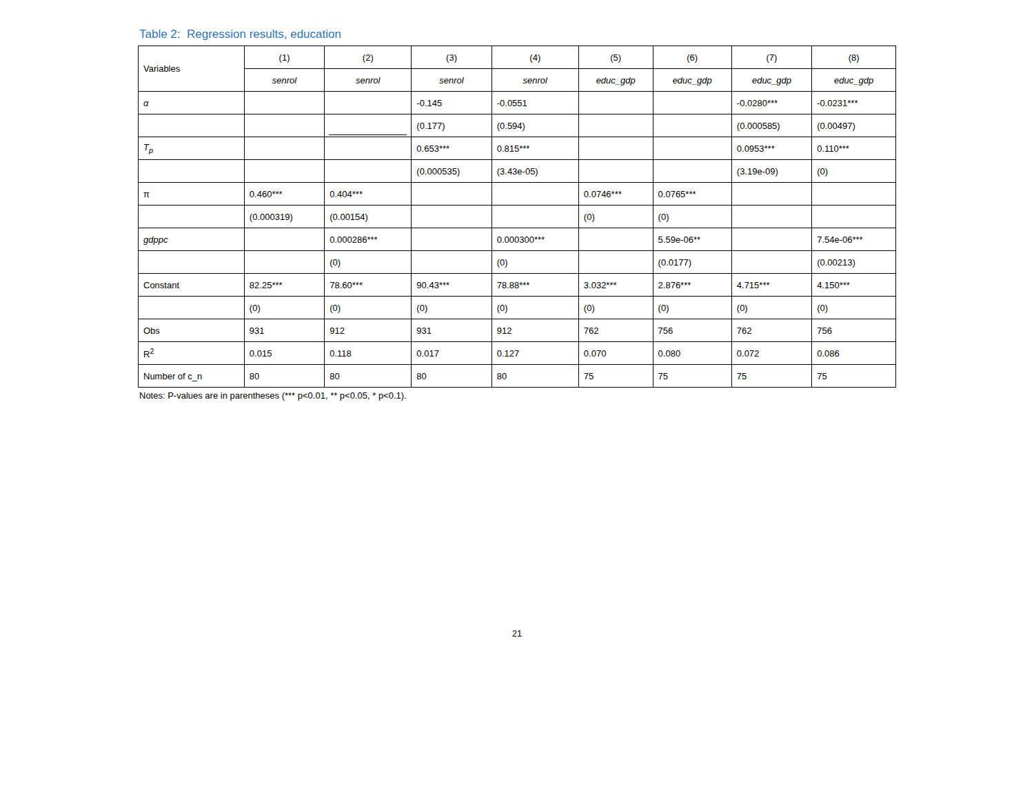Table 2: Regression results, education
| Variables | (1) | (2) | (3) | (4) | (5) | (6) | (7) | (8) |
| senrol | senrol | senrol | senrol | educ_gdp | educ_gdp | educ_gdp | educ_gdp |
| α | | | -0.145 | -0.0551 | | | -0.0280*** | -0.0231*** |
| | | | (0.177) | (0.594) | | | (0.000585) | (0.00497) |
| T p | | | 0.653*** | 0.815*** | | | 0.0953*** | 0.110*** |
| | | | (0.000535) | (3.43e-05) | | | (3.19e-09) | (0) |
| π | 0.460*** | 0.404*** | | | 0.0746*** | 0.0765*** | | |
| | (0.000319) | (0.00154) | | | (0) | (0) | | |
| gdppc | | 0.000286*** | | 0.000300*** | | 5.59e-06** | | 7.54e-06*** |
| | | (0) | | (0) | | (0.0177) | | (0.00213) |
| Constant | 82.25*** | 78.60*** | 90.43*** | 78.88*** | 3.032*** | 2.876*** | 4.715*** | 4.150*** |
| | (0) | (0) | (0) | (0) | (0) | (0) | (0) | (0) |
| Obs | 931 | 912 | 931 | 912 | 762 | 756 | 762 | 756 |
| R 2 | 0.015 | 0.118 | 0.017 | 0.127 | 0.070 | 0.080 | 0.072 | 0.086 |
| Number of c_n | 80 | 80 | 80 | 80 | 75 | 75 | 75 | 75 |
Notes: P-values are in parentheses (*** p<0.01, ** p<0.05, * p<0.1).
21